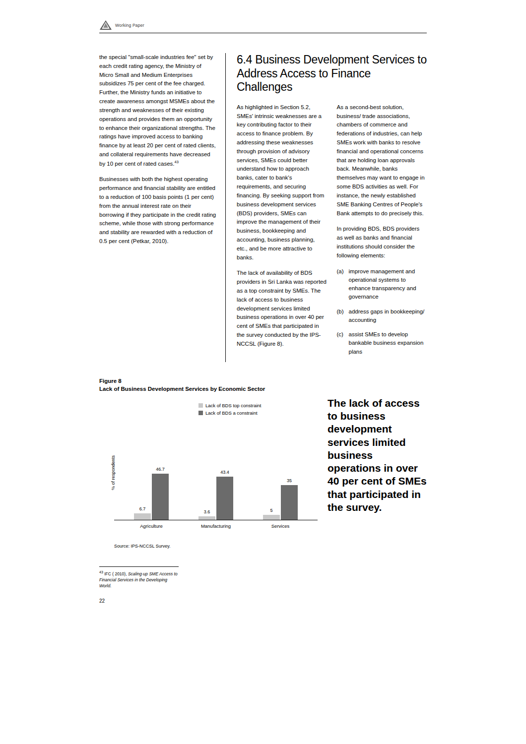Working Paper
the special "small-scale industries fee" set by each credit rating agency, the Ministry of Micro Small and Medium Enterprises subsidizes 75 per cent of the fee charged. Further, the Ministry funds an initiative to create awareness amongst MSMEs about the strength and weaknesses of their existing operations and provides them an opportunity to enhance their organizational strengths. The ratings have improved access to banking finance by at least 20 per cent of rated clients, and collateral requirements have decreased by 10 per cent of rated cases.43
Businesses with both the highest operating performance and financial stability are entitled to a reduction of 100 basis points (1 per cent) from the annual interest rate on their borrowing if they participate in the credit rating scheme, while those with strong performance and stability are rewarded with a reduction of 0.5 per cent (Petkar, 2010).
6.4 Business Development Services to Address Access to Finance Challenges
As highlighted in Section 5.2, SMEs' intrinsic weaknesses are a key contributing factor to their access to finance problem. By addressing these weaknesses through provision of advisory services, SMEs could better understand how to approach banks, cater to bank's requirements, and securing financing. By seeking support from business development services (BDS) providers, SMEs can improve the management of their business, bookkeeping and accounting, business planning, etc., and be more attractive to banks.
The lack of availability of BDS providers in Sri Lanka was reported as a top constraint by SMEs. The lack of access to business development services limited business operations in over 40 per cent of SMEs that participated in the survey conducted by the IPS-NCCSL (Figure 8).
As a second-best solution, business/ trade associations, chambers of commerce and federations of industries, can help SMEs work with banks to resolve financial and operational concerns that are holding loan approvals back. Meanwhile, banks themselves may want to engage in some BDS activities as well. For instance, the newly established SME Banking Centres of People's Bank attempts to do precisely this.
In providing BDS, BDS providers as well as banks and financial institutions should consider the following elements:
(a) improve management and operational systems to enhance transparency and governance
(b) address gaps in bookkeeping/ accounting
(c) assist SMEs to develop bankable business expansion plans
Figure 8
Lack of Business Development Services by Economic Sector
Lack of BDS top constraint
Lack of BDS a constraint
% of respondents
6.7
46.7
3.6
43.4
5
35
Agriculture Manufacturing Services
Source: IPS-NCCSL Survey.
The lack of access to business development services limited business operations in over 40 per cent of SMEs that participated in the survey.
43 IFC ( 2010), Scaling-up SME Access to Financial Services in the Developing World.
22